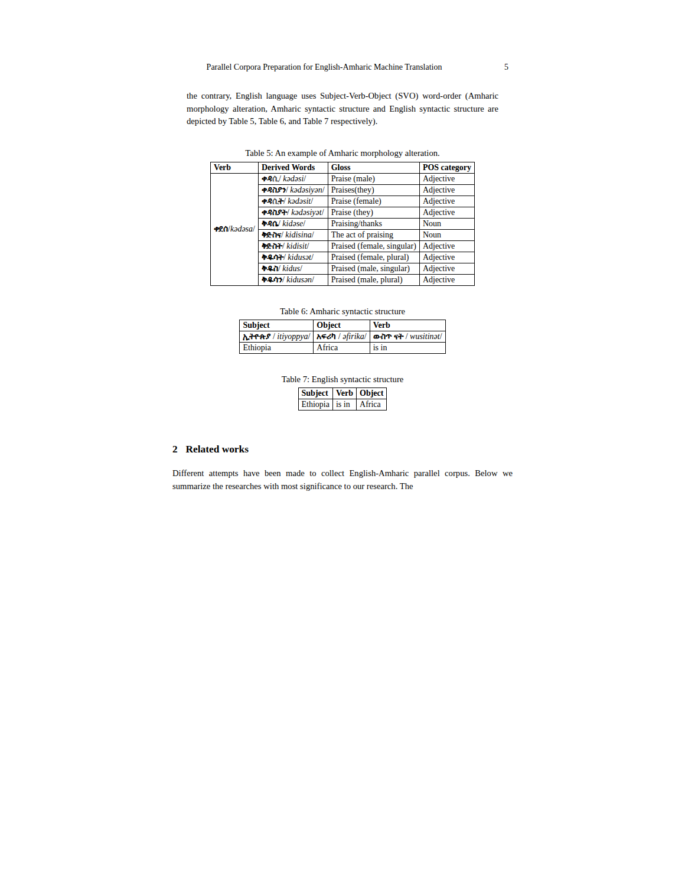Parallel Corpora Preparation for English-Amharic Machine Translation 5
the contrary, English language uses Subject-Verb-Object (SVO) word-order (Amharic morphology alteration, Amharic syntactic structure and English syntactic structure are depicted by Table 5, Table 6, and Table 7 respectively).
Table 5: An example of Amharic morphology alteration.
| Verb | Derived Words | Gloss | POS category |
| --- | --- | --- | --- |
| ቀደሰ / kədəsa / | ቀዳሲ / kədəsi / | Praise (male) | Adjective |
| ቀዳስያን / kədəsiyən / | Praises(they) | Adjective |
| ቀዳሲት / kədəsit / | Praise (female) | Adjective |
| ቀዳስያት / kədəsiyət / | Praise (they) | Adjective |
| ቅዳሴ / kidəse / | Praising/thanks | Noun |
| ቅድስና / kidisina / | The act of praising | Noun |
| ቅድስት / kidisit / | Praised (female, singular) | Adjective |
| ቅዱሳት / kidusət / | Praised (female, plural) | Adjective |
| ቅዱስ / kidus / | Praised (male, singular) | Adjective |
| ቅዱሳን / kidusən / | Praised (male, plural) | Adjective |
Table 6: Amharic syntactic structure
| Subject | Object | Verb |
| --- | --- | --- |
| ኢትዮጵያ / itiyoppya / | አፍሪካ / əfirika / | ውስጥ ናት / wusitinət / |
| Ethiopia | Africa | is in |
Table 7: English syntactic structure
| Subject | Verb | Object |
| --- | --- | --- |
| Ethiopia | is in | Africa |
2 Related works
Different attempts have been made to collect English-Amharic parallel corpus. Below we summarize the researches with most significance to our research. The